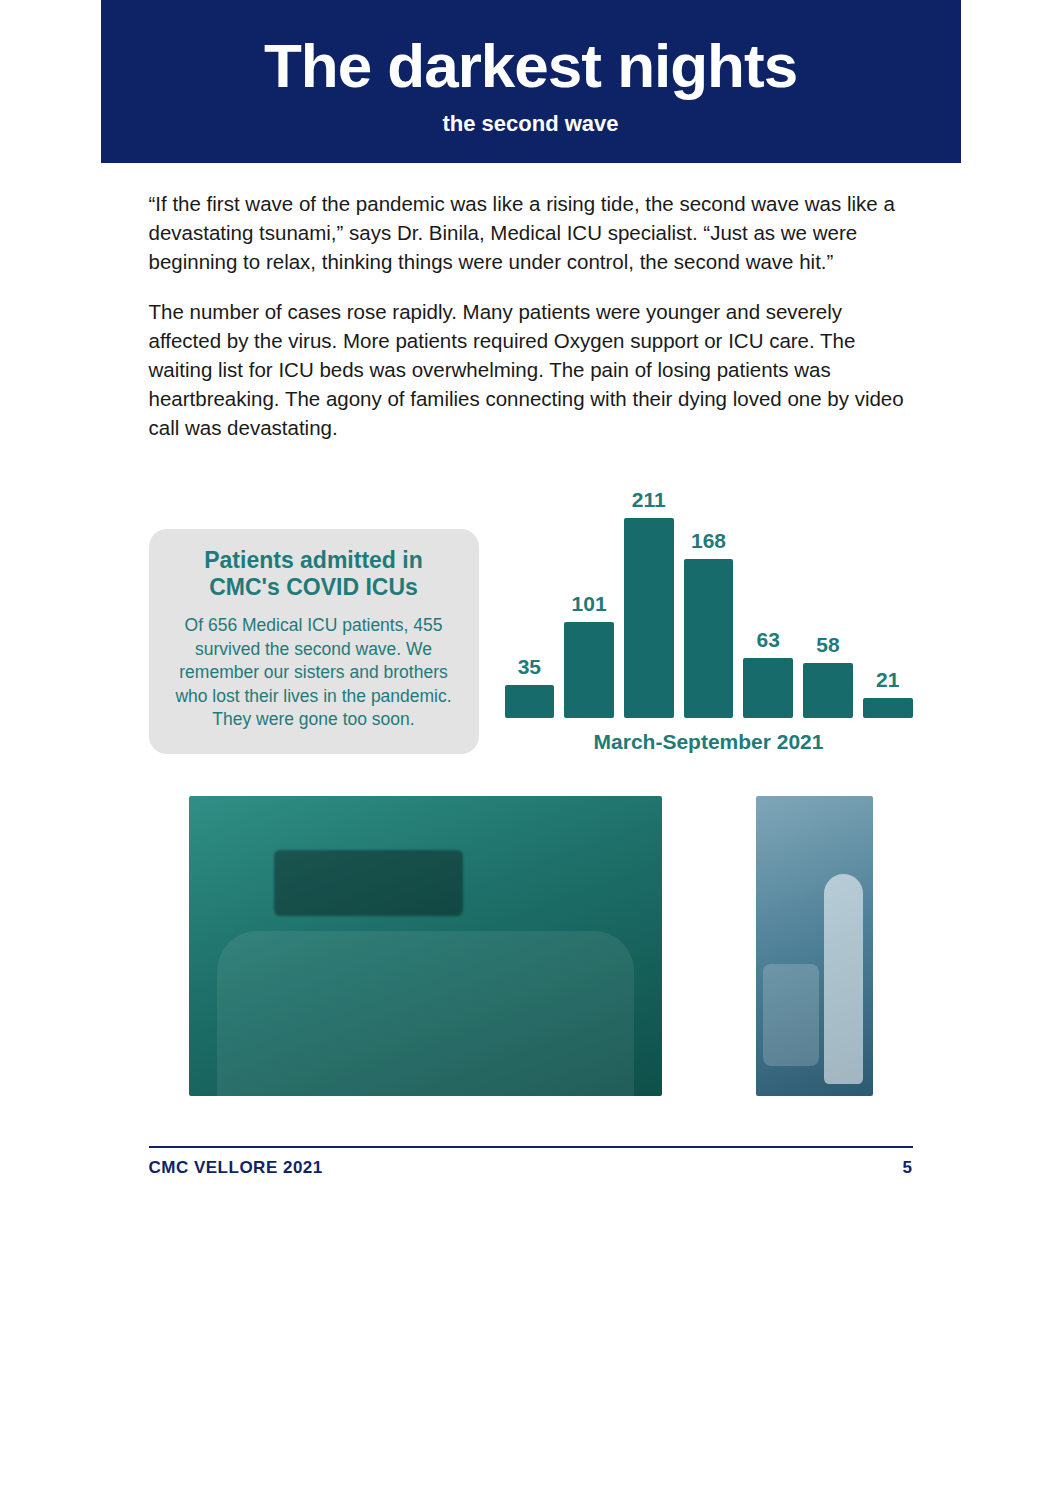The darkest nights
the second wave
“If the first wave of the pandemic was like a rising tide, the second wave was like a devastating tsunami,” says Dr. Binila, Medical ICU specialist. “Just as we were beginning to relax, thinking things were under control, the second wave hit.”
The number of cases rose rapidly. Many patients were younger and severely affected by the virus. More patients required Oxygen support or ICU care. The waiting list for ICU beds was overwhelming. The pain of losing patients was heartbreaking. The agony of families connecting with their dying loved one by video call was devastating.
Patients admitted in
CMC's COVID ICUs
Of 656 Medical ICU patients, 455 survived the second wave. We remember our sisters and brothers who lost their lives in the pandemic. They were gone too soon.
35
101
211
168
63
58
21
March-September 2021
A family member sits beside a patient in a hospital bed in the COVID ICU.
A healthcare worker in full personal protective equipment attends to a patient in the ICU.
CMC VELLORE 2021 5